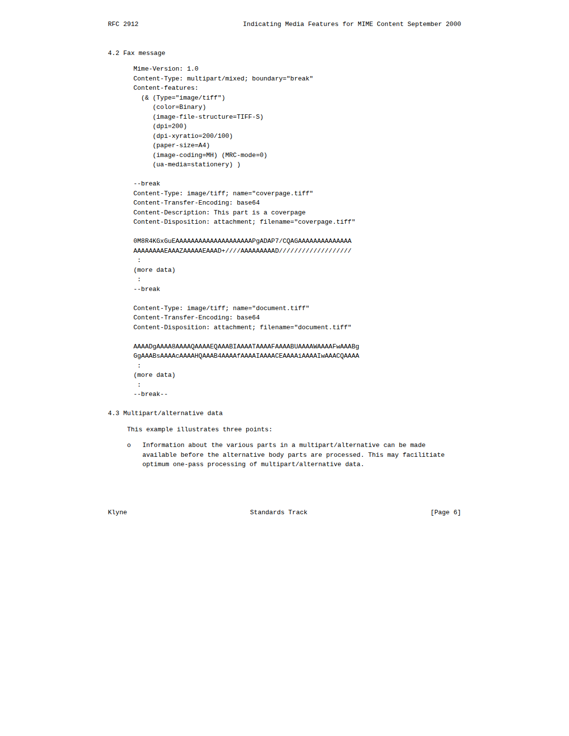RFC 2912 Indicating Media Features for MIME Content September 2000
4.2 Fax message
Mime-Version: 1.0
Content-Type: multipart/mixed; boundary="break"
Content-features:
  (& (Type="image/tiff")
     (color=Binary)
     (image-file-structure=TIFF-S)
     (dpi=200)
     (dpi-xyratio=200/100)
     (paper-size=A4)
     (image-coding=MH) (MRC-mode=0)
     (ua-media=stationery) )

--break
Content-Type: image/tiff; name="coverpage.tiff"
Content-Transfer-Encoding: base64
Content-Description: This part is a coverpage
Content-Disposition: attachment; filename="coverpage.tiff"

0M8R4KGxGuEAAAAAAAAAAAAAAAAAAAAPgADAP7/CQAGAAAAAAAAAAAAAA
AAAAAAAAEAAAZAAAAAEAAAD+////AAAAAAAAAD///////////////////
 :
(more data)
 :
--break

Content-Type: image/tiff; name="document.tiff"
Content-Transfer-Encoding: base64
Content-Disposition: attachment; filename="document.tiff"

AAAADgAAAA8AAAAQAAAAEQAAABIAAAATAAAAFAAAABUAAAAWAAAAFwAAABg
GgAAABsAAAAcAAAAHQAAAB4AAAAfAAAAIAAAACEAAAAiAAAAIwAAACQAAAA
 :
(more data)
 :
--break--
4.3 Multipart/alternative data
This example illustrates three points:
o Information about the various parts in a multipart/alternative can be made available before the alternative body parts are processed. This may facilitiate optimum one-pass processing of multipart/alternative data.
Klyne Standards Track [Page 6]